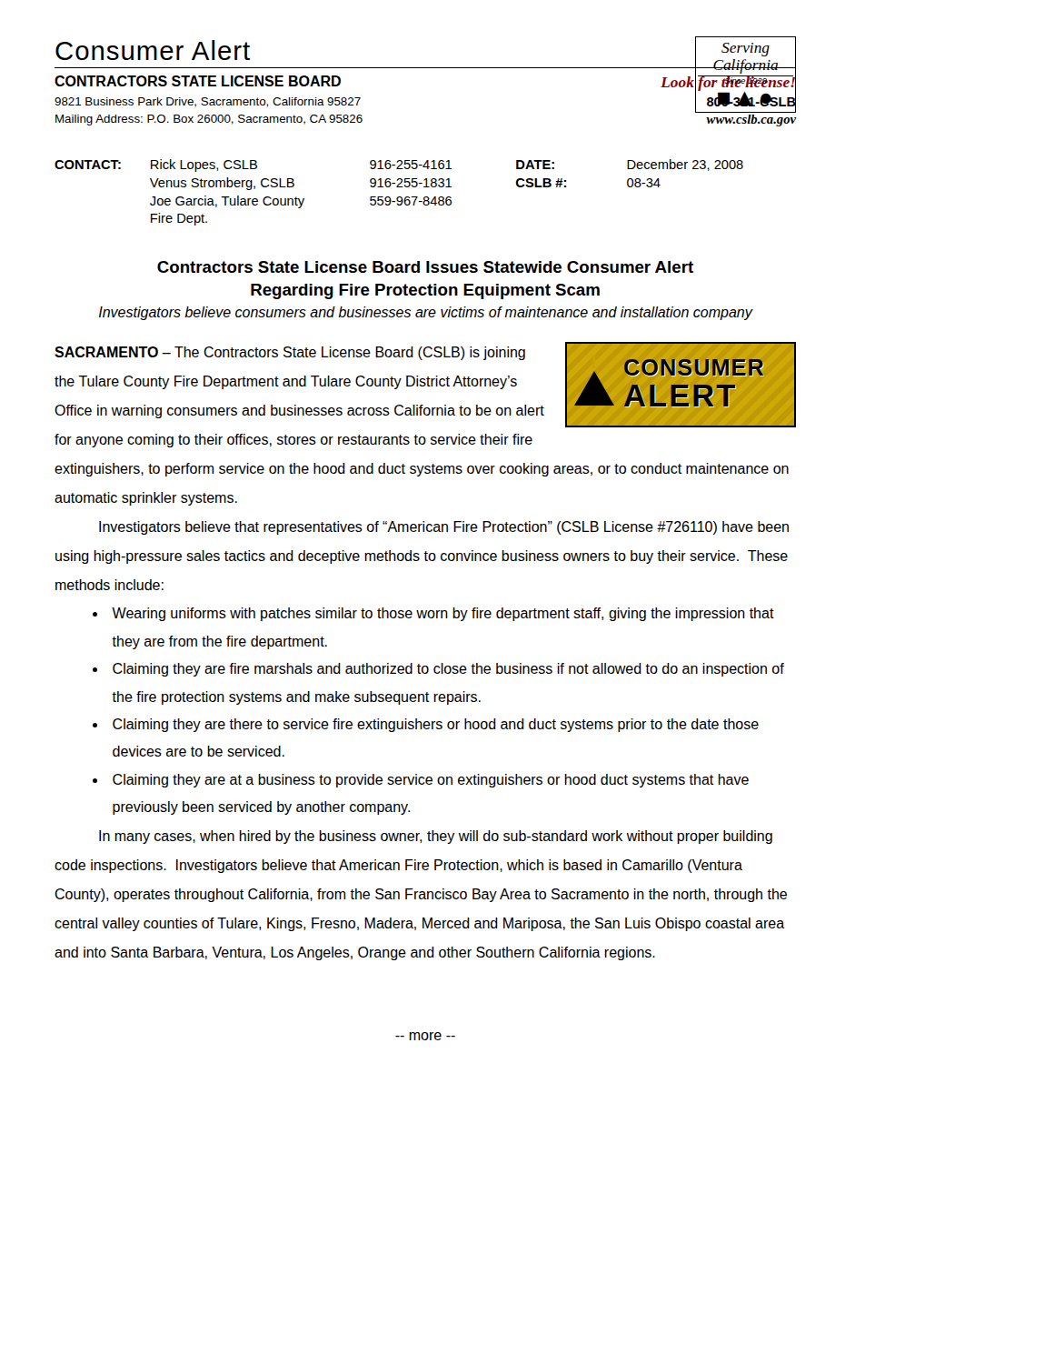Serving California Since 1929
■▲●
Consumer Alert
| CONTRACTORS STATE LICENSE BOARD | Look for the license! |
| 9821 Business Park Drive, Sacramento, California 95827 | 800-321-CSLB |
| Mailing Address: P.O. Box 26000, Sacramento, CA 95826 | www.cslb.ca.gov |
| CONTACT: | Rick Lopes, CSLB | 916-255-4161 | DATE: | December 23, 2008 |
| | Venus Stromberg, CSLB | 916-255-1831 | CSLB #: | 08-34 |
| | Joe Garcia, Tulare County | 559-967-8486 | | |
| | Fire Dept. | | | |
Contractors State License Board Issues Statewide Consumer Alert
Regarding Fire Protection Equipment Scam
Investigators believe consumers and businesses are victims of maintenance and installation company
CONSUMERALERT
!
SACRAMENTO – The Contractors State License Board (CSLB) is joining the Tulare County Fire Department and Tulare County District Attorney’s Office in warning consumers and businesses across California to be on alert for anyone coming to their offices, stores or restaurants to service their fire extinguishers, to perform service on the hood and duct systems over cooking areas, or to conduct maintenance on automatic sprinkler systems.
Investigators believe that representatives of “American Fire Protection” (CSLB License #726110) have been using high-pressure sales tactics and deceptive methods to convince business owners to buy their service. These methods include:
Wearing uniforms with patches similar to those worn by fire department staff, giving the impression that they are from the fire department.
Claiming they are fire marshals and authorized to close the business if not allowed to do an inspection of the fire protection systems and make subsequent repairs.
Claiming they are there to service fire extinguishers or hood and duct systems prior to the date those devices are to be serviced.
Claiming they are at a business to provide service on extinguishers or hood duct systems that have previously been serviced by another company.
In many cases, when hired by the business owner, they will do sub-standard work without proper building code inspections. Investigators believe that American Fire Protection, which is based in Camarillo (Ventura County), operates throughout California, from the San Francisco Bay Area to Sacramento in the north, through the central valley counties of Tulare, Kings, Fresno, Madera, Merced and Mariposa, the San Luis Obispo coastal area and into Santa Barbara, Ventura, Los Angeles, Orange and other Southern California regions.
-- more --